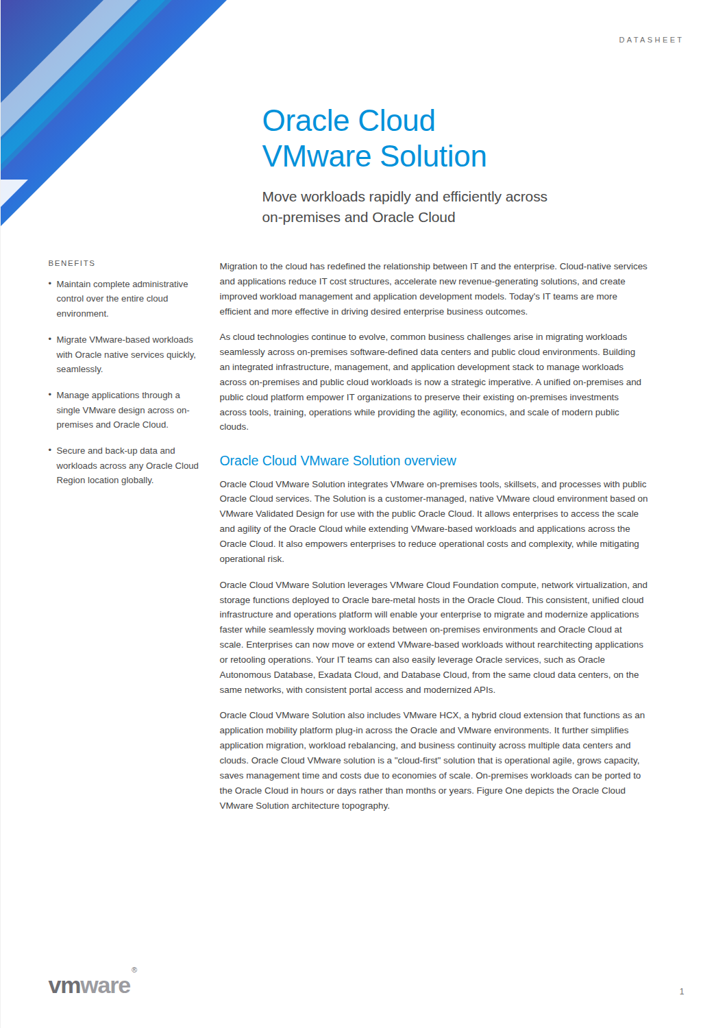DATASHEET
Oracle Cloud
VMware Solution
Move workloads rapidly and efficiently across
on-premises and Oracle Cloud
BENEFITS
Maintain complete administrative control over the entire cloud environment.
Migrate VMware-based workloads with Oracle native services quickly, seamlessly.
Manage applications through a single VMware design across on-premises and Oracle Cloud.
Secure and back-up data and workloads across any Oracle Cloud Region location globally.
Migration to the cloud has redefined the relationship between IT and the enterprise. Cloud-native services and applications reduce IT cost structures, accelerate new revenue-generating solutions, and create improved workload management and application development models. Today's IT teams are more efficient and more effective in driving desired enterprise business outcomes.
As cloud technologies continue to evolve, common business challenges arise in migrating workloads seamlessly across on-premises software-defined data centers and public cloud environments. Building an integrated infrastructure, management, and application development stack to manage workloads across on-premises and public cloud workloads is now a strategic imperative. A unified on-premises and public cloud platform empower IT organizations to preserve their existing on-premises investments across tools, training, operations while providing the agility, economics, and scale of modern public clouds.
Oracle Cloud VMware Solution overview
Oracle Cloud VMware Solution integrates VMware on-premises tools, skillsets, and processes with public Oracle Cloud services. The Solution is a customer-managed, native VMware cloud environment based on VMware Validated Design for use with the public Oracle Cloud. It allows enterprises to access the scale and agility of the Oracle Cloud while extending VMware-based workloads and applications across the Oracle Cloud. It also empowers enterprises to reduce operational costs and complexity, while mitigating operational risk.
Oracle Cloud VMware Solution leverages VMware Cloud Foundation compute, network virtualization, and storage functions deployed to Oracle bare-metal hosts in the Oracle Cloud. This consistent, unified cloud infrastructure and operations platform will enable your enterprise to migrate and modernize applications faster while seamlessly moving workloads between on-premises environments and Oracle Cloud at scale. Enterprises can now move or extend VMware-based workloads without rearchitecting applications or retooling operations. Your IT teams can also easily leverage Oracle services, such as Oracle Autonomous Database, Exadata Cloud, and Database Cloud, from the same cloud data centers, on the same networks, with consistent portal access and modernized APIs.
Oracle Cloud VMware Solution also includes VMware HCX, a hybrid cloud extension that functions as an application mobility platform plug-in across the Oracle and VMware environments. It further simplifies application migration, workload rebalancing, and business continuity across multiple data centers and clouds. Oracle Cloud VMware solution is a "cloud-first" solution that is operational agile, grows capacity, saves management time and costs due to economies of scale. On-premises workloads can be ported to the Oracle Cloud in hours or days rather than months or years. Figure One depicts the Oracle Cloud VMware Solution architecture topography.
vm ware®
1